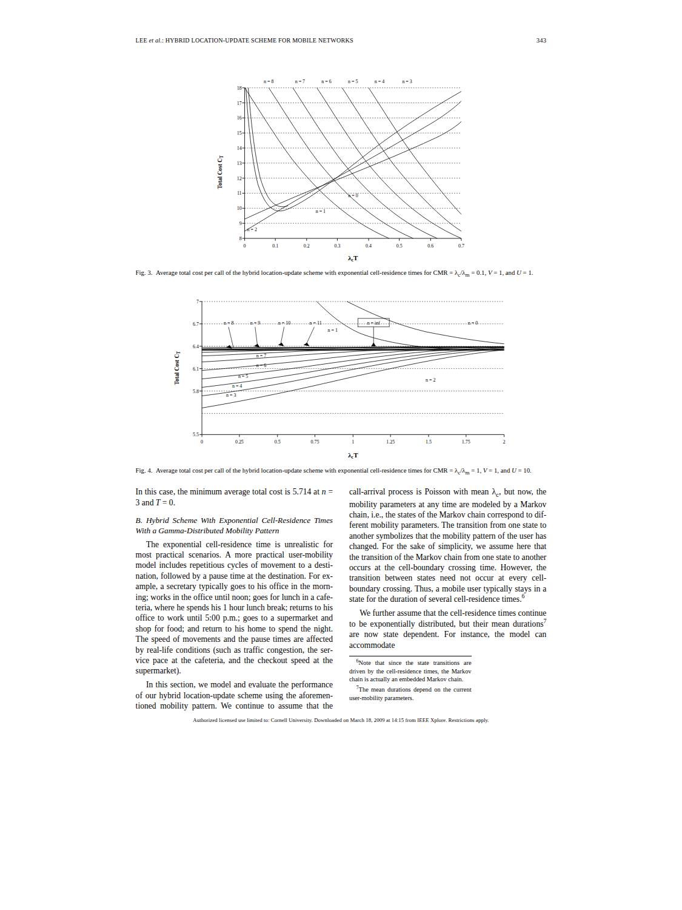LEE et al.: HYBRID LOCATION-UPDATE SCHEME FOR MOBILE NETWORKS
343
18 17 16 15 14 13 12 11 10 9 8 0 0.1 0.2 0.3 0.4 0.5 0.6 0.7 Total Cost CT λcT n = 8 n = 7 n = 6 n = 5 n = 4 n = 3 n = 0 n = 1 n = 2
Fig. 3. Average total cost per call of the hybrid location-update scheme with exponential cell-residence times for CMR = λc/λm = 0.1, V = 1, and U = 1.
7 6.7 6.4 6.1 5.8 5.5 0 0.25 0.5 0.75 1 1.25 1.5 1.75 2 Total Cost CT λcT n = 8 n = 9 n = 10 n = 11 n = 1 n = 0 n = 7 n = 6 n = 5 n = 4 n = 3 n = 2 n = inf
Fig. 4. Average total cost per call of the hybrid location-update scheme with exponential cell-residence times for CMR = λc/λm = 1, V = 1, and U = 10.
In this case, the minimum average total cost is 5.714 at n = 3 and T = 0.
B. Hybrid Scheme With Exponential Cell-Residence Times With a Gamma-Distributed Mobility Pattern
The exponential cell-residence time is unrealistic for most practical scenarios. A more practical user-mobility model includes repetitious cycles of movement to a destination, followed by a pause time at the destination. For example, a secretary typically goes to his office in the morning; works in the office until noon; goes for lunch in a cafeteria, where he spends his 1 hour lunch break; returns to his office to work until 5:00 p.m.; goes to a supermarket and shop for food; and return to his home to spend the night. The speed of movements and the pause times are affected by real-life conditions (such as traffic congestion, the service pace at the cafeteria, and the checkout speed at the supermarket).
In this section, we model and evaluate the performance of our hybrid location-update scheme using the aforementioned mobility pattern. We continue to assume that the call-arrival process is Poisson with mean λc, but now, the mobility parameters at any time are modeled by a Markov chain, i.e., the states of the Markov chain correspond to different mobility parameters. The transition from one state to another symbolizes that the mobility pattern of the user has changed. For the sake of simplicity, we assume here that the transition of the Markov chain from one state to another occurs at the cell-boundary crossing time. However, the transition between states need not occur at every cell-boundary crossing. Thus, a mobile user typically stays in a state for the duration of several cell-residence times.6
We further assume that the cell-residence times continue to be exponentially distributed, but their mean durations7 are now state dependent. For instance, the model can accommodate
6Note that since the state transitions are driven by the cell-residence times, the Markov chain is actually an embedded Markov chain.
7The mean durations depend on the current user-mobility parameters.
Authorized licensed use limited to: Cornell University. Downloaded on March 18, 2009 at 14:15 from IEEE Xplore. Restrictions apply.